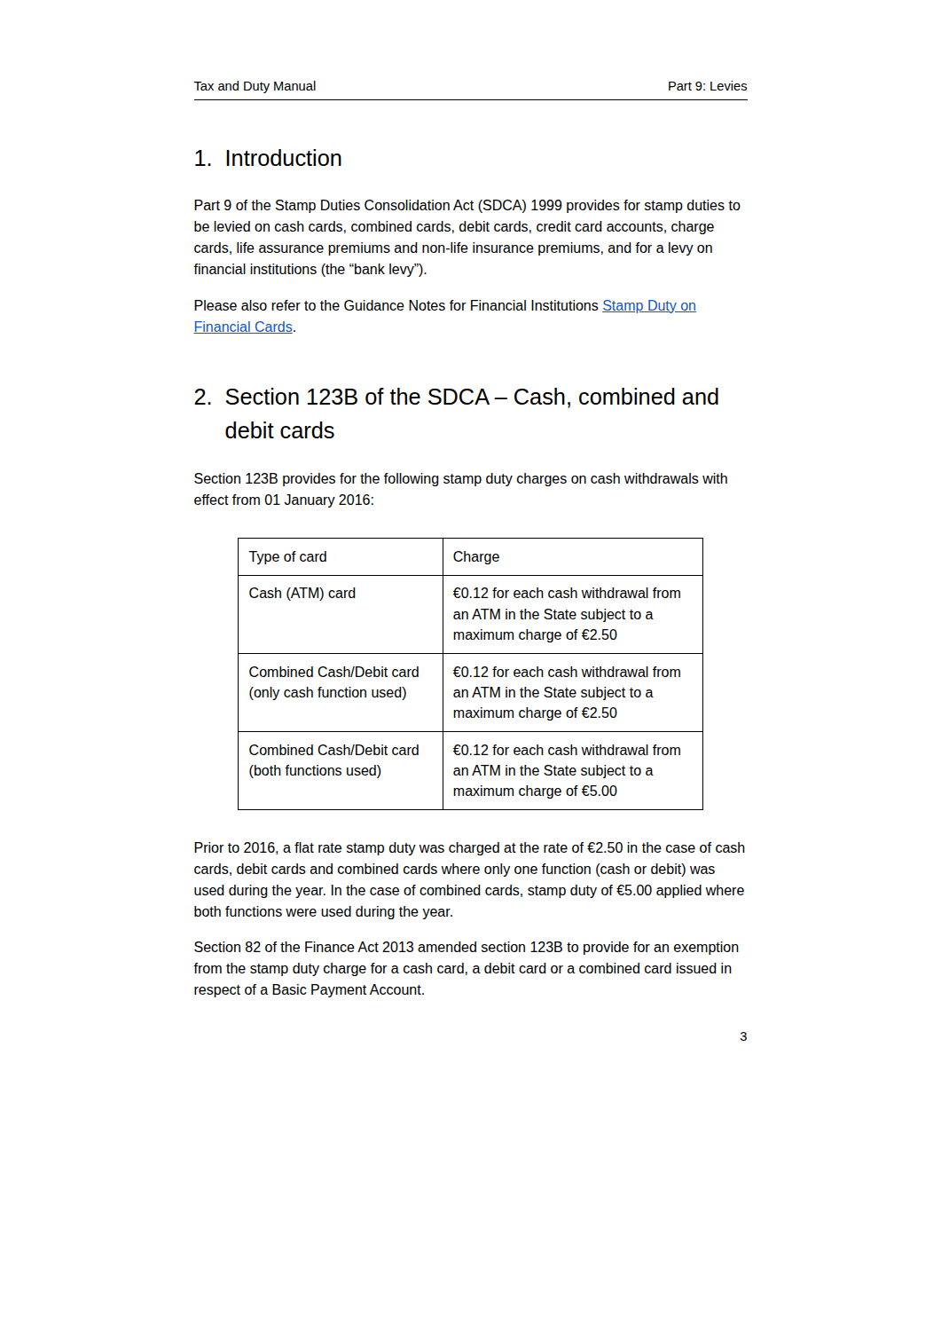Tax and Duty Manual Part 9: Levies
1. Introduction
Part 9 of the Stamp Duties Consolidation Act (SDCA) 1999 provides for stamp duties to be levied on cash cards, combined cards, debit cards, credit card accounts, charge cards, life assurance premiums and non-life insurance premiums, and for a levy on financial institutions (the “bank levy”).
Please also refer to the Guidance Notes for Financial Institutions Stamp Duty on Financial Cards.
2. Section 123B of the SDCA – Cash, combined and debit cards
Section 123B provides for the following stamp duty charges on cash withdrawals with effect from 01 January 2016:
| Type of card | Charge |
| Cash (ATM) card | €0.12 for each cash withdrawal from an ATM in the State subject to a maximum charge of €2.50 |
| Combined Cash/Debit card (only cash function used) | €0.12 for each cash withdrawal from an ATM in the State subject to a maximum charge of €2.50 |
| Combined Cash/Debit card (both functions used) | €0.12 for each cash withdrawal from an ATM in the State subject to a maximum charge of €5.00 |
Prior to 2016, a flat rate stamp duty was charged at the rate of €2.50 in the case of cash cards, debit cards and combined cards where only one function (cash or debit) was used during the year. In the case of combined cards, stamp duty of €5.00 applied where both functions were used during the year.
Section 82 of the Finance Act 2013 amended section 123B to provide for an exemption from the stamp duty charge for a cash card, a debit card or a combined card issued in respect of a Basic Payment Account.
3